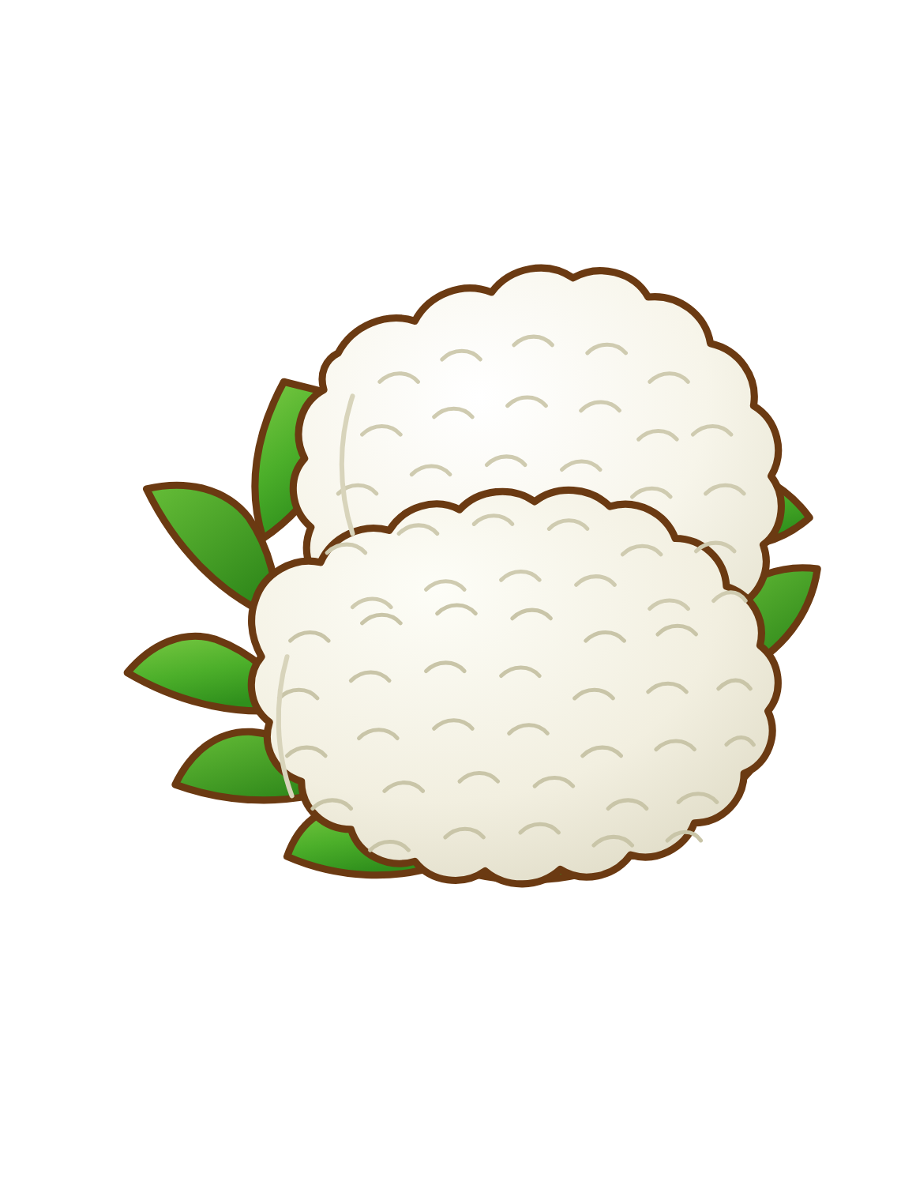Cauliflower A cartoon-style illustration of a head of cauliflower with a white, bumpy floret and green leaves fanning out behind and below it, all outlined in dark brown.
Illustration of a cauliflower head surrounded by green leaves.